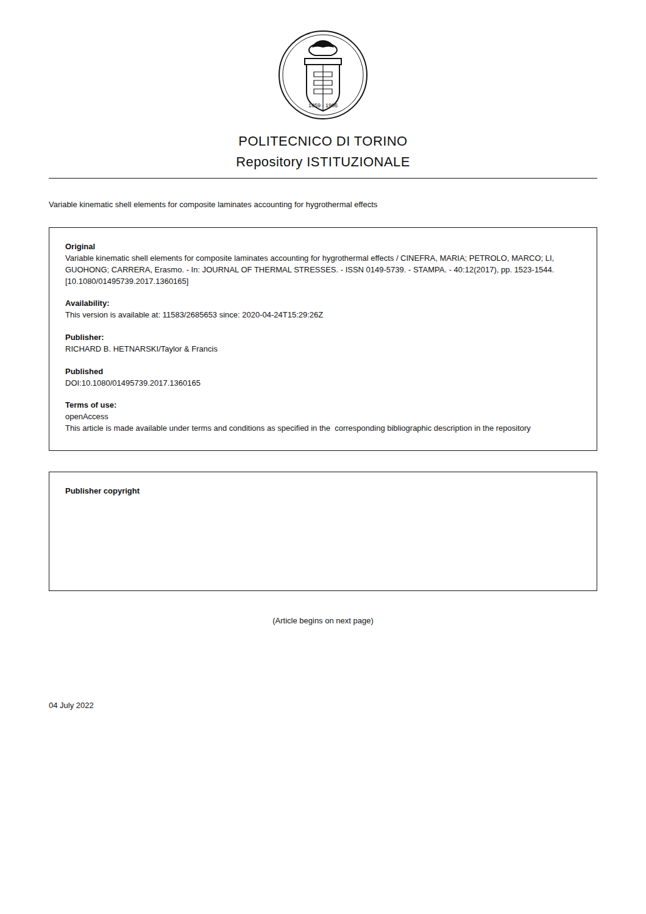Politecnico di Torino coat of arms 1859 · 1906
POLITECNICO DI TORINO
Repository ISTITUZIONALE
Variable kinematic shell elements for composite laminates accounting for hygrothermal effects
Original Variable kinematic shell elements for composite laminates accounting for hygrothermal effects / CINEFRA, MARIA; PETROLO, MARCO; LI, GUOHONG; CARRERA, Erasmo. - In: JOURNAL OF THERMAL STRESSES. - ISSN 0149-5739. - STAMPA. - 40:12(2017), pp. 1523-1544. [10.1080/01495739.2017.1360165]
Availability: This version is available at: 11583/2685653 since: 2020-04-24T15:29:26Z
Publisher: RICHARD B. HETNARSKI/Taylor & Francis
Published DOI:10.1080/01495739.2017.1360165
Terms of use: openAccess This article is made available under terms and conditions as specified in the corresponding bibliographic description in the repository
Publisher copyright
(Article begins on next page)
04 July 2022